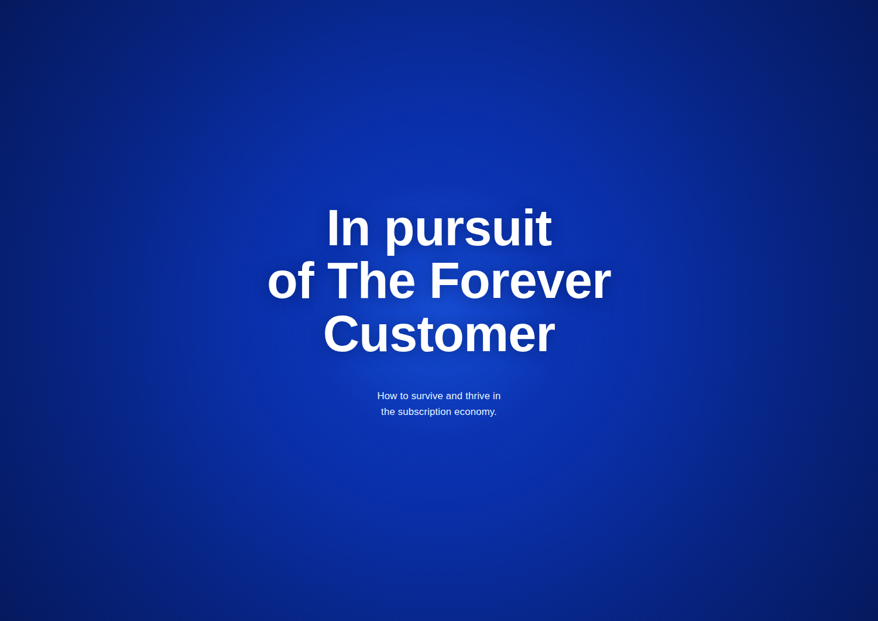In pursuit of The Forever Customer
How to survive and thrive in the subscription economy.